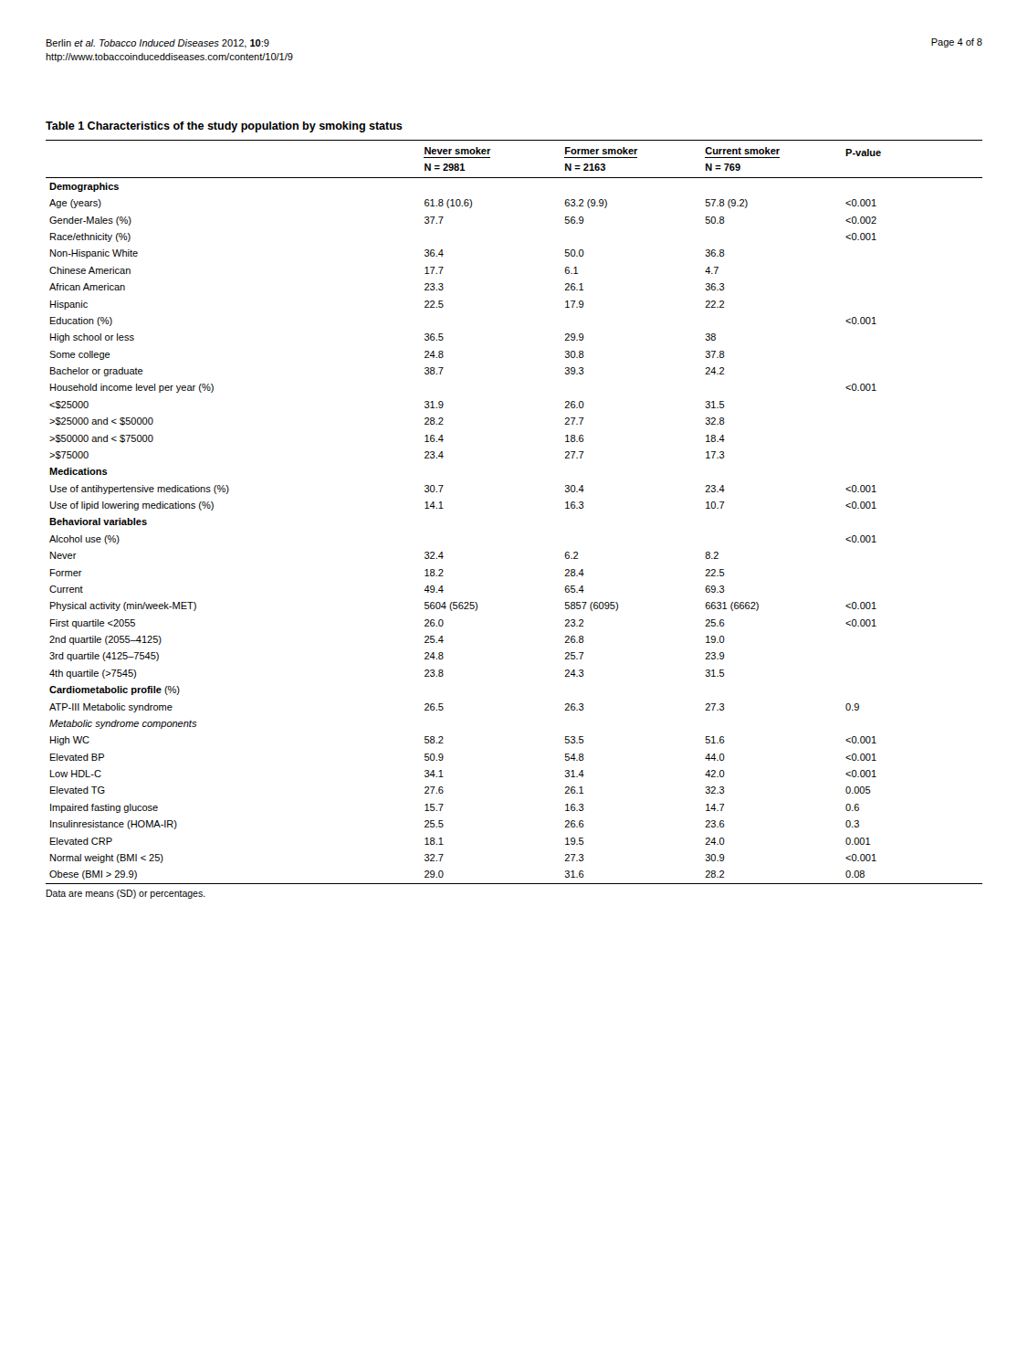Berlin et al. Tobacco Induced Diseases 2012, 10:9
http://www.tobaccoinduceddiseases.com/content/10/1/9
Page 4 of 8
Table 1 Characteristics of the study population by smoking status
| | Never smoker | Former smoker | Current smoker | P-value |
| --- | --- | --- | --- | --- |
| | N = 2981 | N = 2163 | N = 769 | |
| Demographics |
| Age (years) | 61.8 (10.6) | 63.2 (9.9) | 57.8 (9.2) | <0.001 |
| Gender-Males (%) | 37.7 | 56.9 | 50.8 | <0.002 |
| Race/ethnicity (%) | | | | <0.001 |
| Non-Hispanic White | 36.4 | 50.0 | 36.8 | |
| Chinese American | 17.7 | 6.1 | 4.7 | |
| African American | 23.3 | 26.1 | 36.3 | |
| Hispanic | 22.5 | 17.9 | 22.2 | |
| Education (%) | | | | <0.001 |
| High school or less | 36.5 | 29.9 | 38 | |
| Some college | 24.8 | 30.8 | 37.8 | |
| Bachelor or graduate | 38.7 | 39.3 | 24.2 | |
| Household income level per year (%) | | | | <0.001 |
| <$25000 | 31.9 | 26.0 | 31.5 | |
| >$25000 and < $50000 | 28.2 | 27.7 | 32.8 | |
| >$50000 and < $75000 | 16.4 | 18.6 | 18.4 | |
| >$75000 | 23.4 | 27.7 | 17.3 | |
| Medications |
| Use of antihypertensive medications (%) | 30.7 | 30.4 | 23.4 | <0.001 |
| Use of lipid lowering medications (%) | 14.1 | 16.3 | 10.7 | <0.001 |
| Behavioral variables |
| Alcohol use (%) | | | | <0.001 |
| Never | 32.4 | 6.2 | 8.2 | |
| Former | 18.2 | 28.4 | 22.5 | |
| Current | 49.4 | 65.4 | 69.3 | |
| Physical activity (min/week-MET) | 5604 (5625) | 5857 (6095) | 6631 (6662) | <0.001 |
| First quartile <2055 | 26.0 | 23.2 | 25.6 | <0.001 |
| 2nd quartile (2055–4125) | 25.4 | 26.8 | 19.0 | |
| 3rd quartile (4125–7545) | 24.8 | 25.7 | 23.9 | |
| 4th quartile (>7545) | 23.8 | 24.3 | 31.5 | |
| Cardiometabolic profile (%) |
| ATP-III Metabolic syndrome | 26.5 | 26.3 | 27.3 | 0.9 |
| Metabolic syndrome components |
| High WC | 58.2 | 53.5 | 51.6 | <0.001 |
| Elevated BP | 50.9 | 54.8 | 44.0 | <0.001 |
| Low HDL-C | 34.1 | 31.4 | 42.0 | <0.001 |
| Elevated TG | 27.6 | 26.1 | 32.3 | 0.005 |
| Impaired fasting glucose | 15.7 | 16.3 | 14.7 | 0.6 |
| Insulinresistance (HOMA-IR) | 25.5 | 26.6 | 23.6 | 0.3 |
| Elevated CRP | 18.1 | 19.5 | 24.0 | 0.001 |
| Normal weight (BMI < 25) | 32.7 | 27.3 | 30.9 | <0.001 |
| Obese (BMI > 29.9) | 29.0 | 31.6 | 28.2 | 0.08 |
Data are means (SD) or percentages.